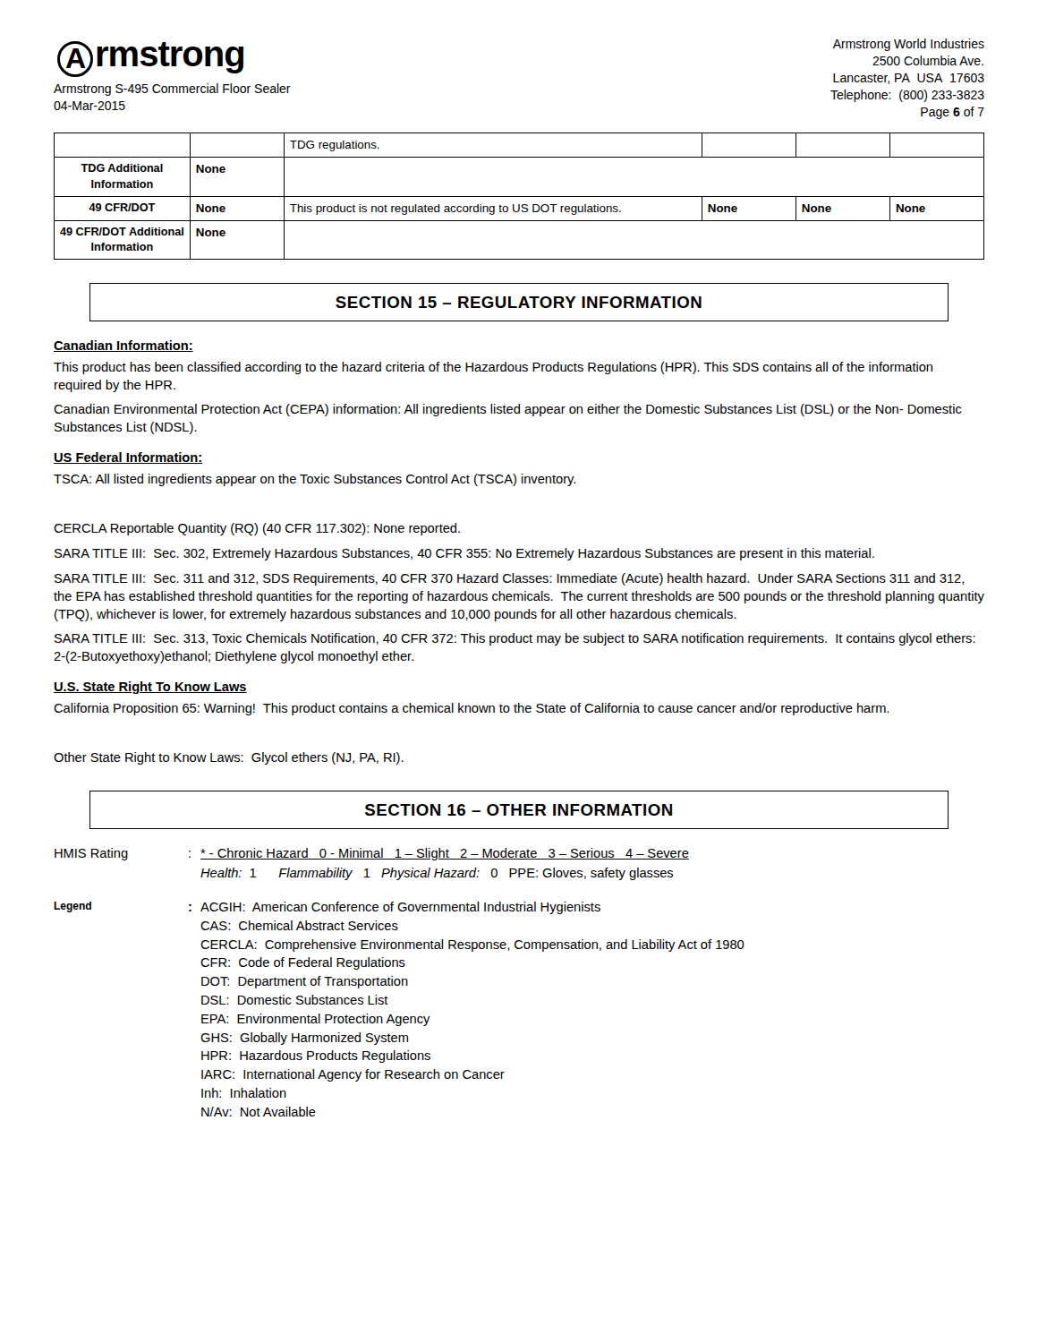Armstrong
Armstrong S-495 Commercial Floor Sealer
04-Mar-2015
Armstrong World Industries
2500 Columbia Ave.
Lancaster, PA USA 17603
Telephone: (800) 233-3823
Page 6 of 7
| | | TDG regulations. | | | |
| TDG Additional Information | None | |
| 49 CFR/DOT | None | This product is not regulated according to US DOT regulations. | None | None | None |
| 49 CFR/DOT Additional Information | None | |
SECTION 15 – REGULATORY INFORMATION
Canadian Information:
This product has been classified according to the hazard criteria of the Hazardous Products Regulations (HPR). This SDS contains all of the information required by the HPR.
Canadian Environmental Protection Act (CEPA) information: All ingredients listed appear on either the Domestic Substances List (DSL) or the Non- Domestic Substances List (NDSL).
US Federal Information:
TSCA: All listed ingredients appear on the Toxic Substances Control Act (TSCA) inventory.
CERCLA Reportable Quantity (RQ) (40 CFR 117.302): None reported.
SARA TITLE III: Sec. 302, Extremely Hazardous Substances, 40 CFR 355: No Extremely Hazardous Substances are present in this material.
SARA TITLE III: Sec. 311 and 312, SDS Requirements, 40 CFR 370 Hazard Classes: Immediate (Acute) health hazard. Under SARA Sections 311 and 312, the EPA has established threshold quantities for the reporting of hazardous chemicals. The current thresholds are 500 pounds or the threshold planning quantity (TPQ), whichever is lower, for extremely hazardous substances and 10,000 pounds for all other hazardous chemicals.
SARA TITLE III: Sec. 313, Toxic Chemicals Notification, 40 CFR 372: This product may be subject to SARA notification requirements. It contains glycol ethers: 2-(2-Butoxyethoxy)ethanol; Diethylene glycol monoethyl ether.
U.S. State Right To Know Laws
California Proposition 65: Warning! This product contains a chemical known to the State of California to cause cancer and/or reproductive harm.
Other State Right to Know Laws: Glycol ethers (NJ, PA, RI).
SECTION 16 – OTHER INFORMATION
HMIS Rating
:
* - Chronic Hazard 0 - Minimal 1 – Slight 2 – Moderate 3 – Serious 4 – Severe
Health: 1 Flammability 1 Physical Hazard: 0 PPE: Gloves, safety glasses
Legend
:
ACGIH: American Conference of Governmental Industrial Hygienists
CAS: Chemical Abstract Services
CERCLA: Comprehensive Environmental Response, Compensation, and Liability Act of 1980
CFR: Code of Federal Regulations
DOT: Department of Transportation
DSL: Domestic Substances List
EPA: Environmental Protection Agency
GHS: Globally Harmonized System
HPR: Hazardous Products Regulations
IARC: International Agency for Research on Cancer
Inh: Inhalation
N/Av: Not Available